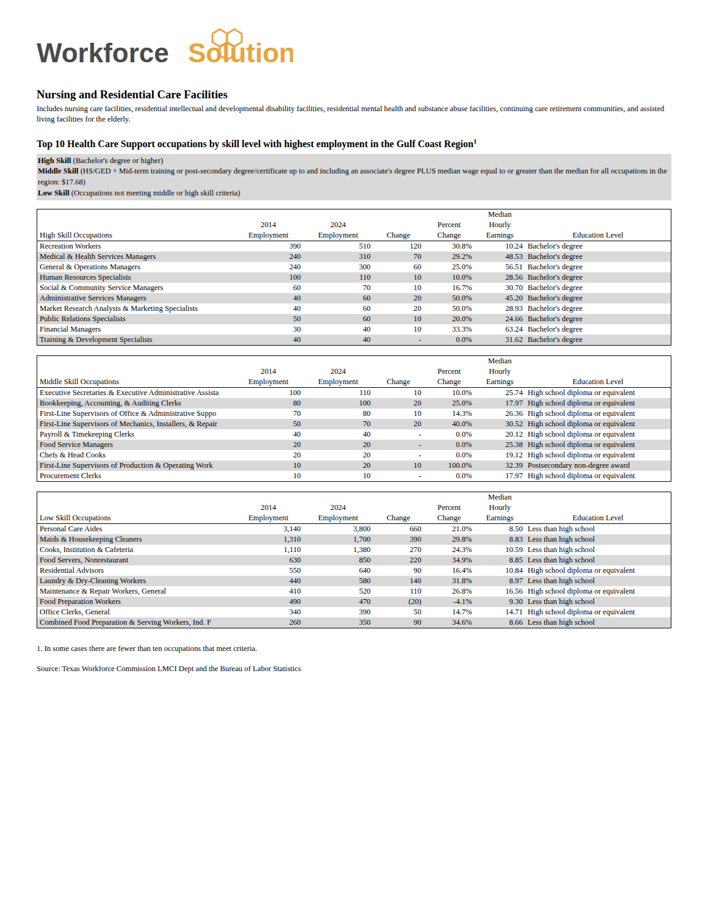Workforce Solutions
Nursing and Residential Care Facilities
Includes nursing care facilities, residential intellectual and developmental disability facilities, residential mental health and substance abuse facilities, continuing care retirement communities, and assisted living facilities for the elderly.
Top 10 Health Care Support occupations by skill level with highest employment in the Gulf Coast Region1
High Skill (Bachelor's degree or higher)
Middle Skill (HS/GED + Mid-term training or post-secondary degree/certificate up to and including an associate's degree PLUS median wage equal to or greater than the median for all occupations in the region: $17.68)
Low Skill (Occupations not meeting middle or high skill criteria)
| | | | | | Median | |
| --- | --- | --- | --- | --- | --- | --- |
| | 2014 | 2024 | | Percent | Hourly | |
| High Skill Occupations | Employment | Employment | Change | Change | Earnings | Education Level |
| Recreation Workers | 390 | 510 | 120 | 30.8% | 10.24 | Bachelor's degree |
| Medical & Health Services Managers | 240 | 310 | 70 | 29.2% | 48.53 | Bachelor's degree |
| General & Operations Managers | 240 | 300 | 60 | 25.0% | 56.51 | Bachelor's degree |
| Human Resources Specialists | 100 | 110 | 10 | 10.0% | 28.56 | Bachelor's degree |
| Social & Community Service Managers | 60 | 70 | 10 | 16.7% | 30.70 | Bachelor's degree |
| Administrative Services Managers | 40 | 60 | 20 | 50.0% | 45.20 | Bachelor's degree |
| Market Research Analysts & Marketing Specialists | 40 | 60 | 20 | 50.0% | 28.93 | Bachelor's degree |
| Public Relations Specialists | 50 | 60 | 10 | 20.0% | 24.66 | Bachelor's degree |
| Financial Managers | 30 | 40 | 10 | 33.3% | 63.24 | Bachelor's degree |
| Training & Development Specialists | 40 | 40 | - | 0.0% | 31.62 | Bachelor's degree |
| | | | | | Median | |
| --- | --- | --- | --- | --- | --- | --- |
| | 2014 | 2024 | | Percent | Hourly | |
| Middle Skill Occupations | Employment | Employment | Change | Change | Earnings | Education Level |
| Executive Secretaries & Executive Administrative Assista | 100 | 110 | 10 | 10.0% | 25.74 | High school diploma or equivalent |
| Bookkeeping, Accounting, & Auditing Clerks | 80 | 100 | 20 | 25.0% | 17.97 | High school diploma or equivalent |
| First-Line Supervisors of Office & Administrative Suppo | 70 | 80 | 10 | 14.3% | 26.36 | High school diploma or equivalent |
| First-Line Supervisors of Mechanics, Installers, & Repair | 50 | 70 | 20 | 40.0% | 30.52 | High school diploma or equivalent |
| Payroll & Timekeeping Clerks | 40 | 40 | - | 0.0% | 20.12 | High school diploma or equivalent |
| Food Service Managers | 20 | 20 | - | 0.0% | 25.38 | High school diploma or equivalent |
| Chefs & Head Cooks | 20 | 20 | - | 0.0% | 19.12 | High school diploma or equivalent |
| First-Line Supervisors of Production & Operating Work | 10 | 20 | 10 | 100.0% | 32.39 | Postsecondary non-degree award |
| Procurement Clerks | 10 | 10 | - | 0.0% | 17.97 | High school diploma or equivalent |
| | | | | | Median | |
| --- | --- | --- | --- | --- | --- | --- |
| | 2014 | 2024 | | Percent | Hourly | |
| Low Skill Occupations | Employment | Employment | Change | Change | Earnings | Education Level |
| Personal Care Aides | 3,140 | 3,800 | 660 | 21.0% | 8.50 | Less than high school |
| Maids & Housekeeping Cleaners | 1,310 | 1,700 | 390 | 29.8% | 8.83 | Less than high school |
| Cooks, Institution & Cafeteria | 1,110 | 1,380 | 270 | 24.3% | 10.59 | Less than high school |
| Food Servers, Nonrestaurant | 630 | 850 | 220 | 34.9% | 8.85 | Less than high school |
| Residential Advisors | 550 | 640 | 90 | 16.4% | 10.84 | High school diploma or equivalent |
| Laundry & Dry-Cleaning Workers | 440 | 580 | 140 | 31.8% | 8.97 | Less than high school |
| Maintenance & Repair Workers, General | 410 | 520 | 110 | 26.8% | 16.56 | High school diploma or equivalent |
| Food Preparation Workers | 490 | 470 | (20) | -4.1% | 9.30 | Less than high school |
| Office Clerks, General | 340 | 390 | 50 | 14.7% | 14.71 | High school diploma or equivalent |
| Combined Food Preparation & Serving Workers, Ind. F | 260 | 350 | 90 | 34.6% | 8.66 | Less than high school |
1. In some cases there are fewer than ten occupations that meet criteria.
Source: Texas Workforce Commission LMCI Dept and the Bureau of Labor Statistics